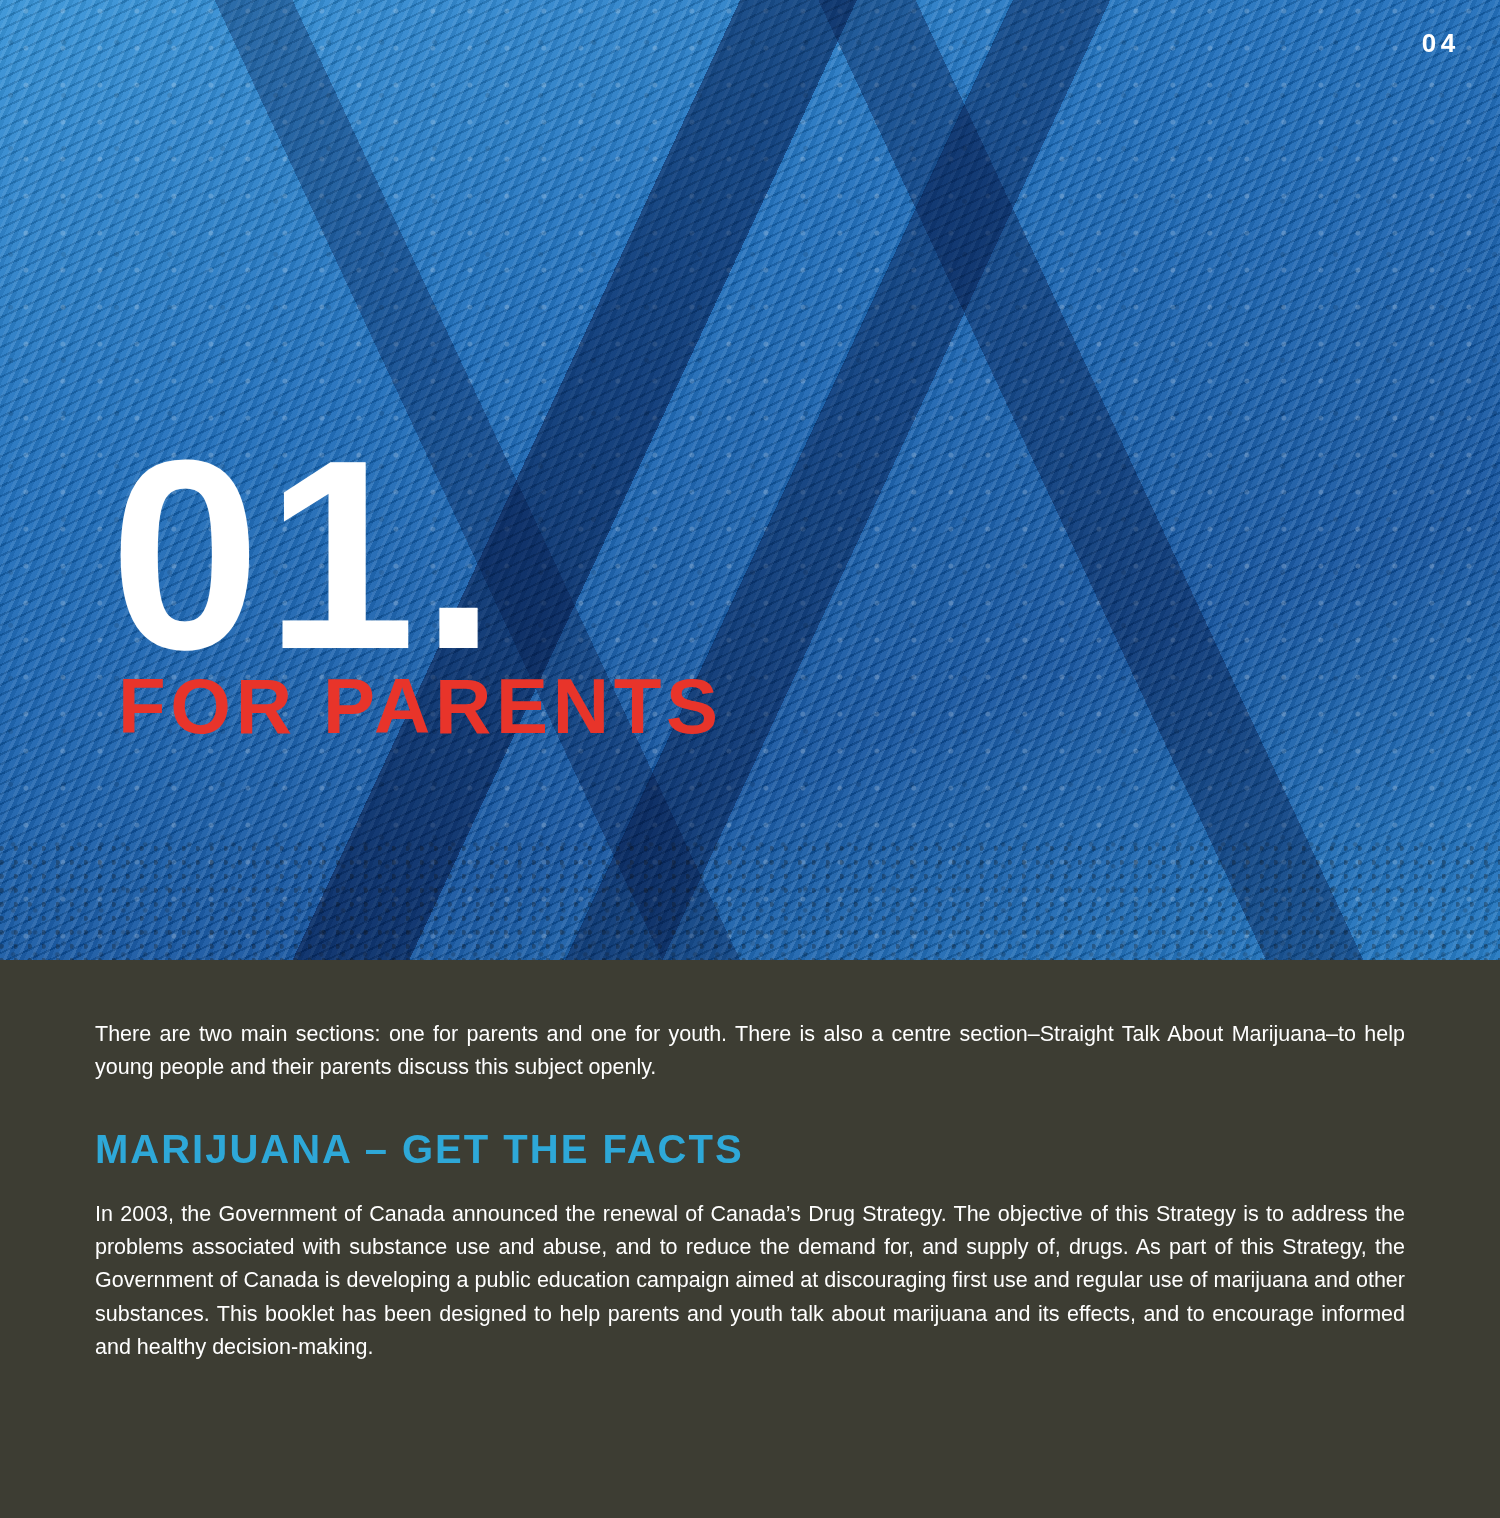04
01.
For Parents
There are two main sections: one for parents and one for youth. There is also a centre section–Straight Talk About Marijuana–to help young people and their parents discuss this subject openly.
Marijuana – Get the Facts
In 2003, the Government of Canada announced the renewal of Canada’s Drug Strategy. The objective of this Strategy is to address the problems associated with substance use and abuse, and to reduce the demand for, and supply of, drugs. As part of this Strategy, the Government of Canada is developing a public education campaign aimed at discouraging first use and regular use of marijuana and other substances. This booklet has been designed to help parents and youth talk about marijuana and its effects, and to encourage informed and healthy decision-making.